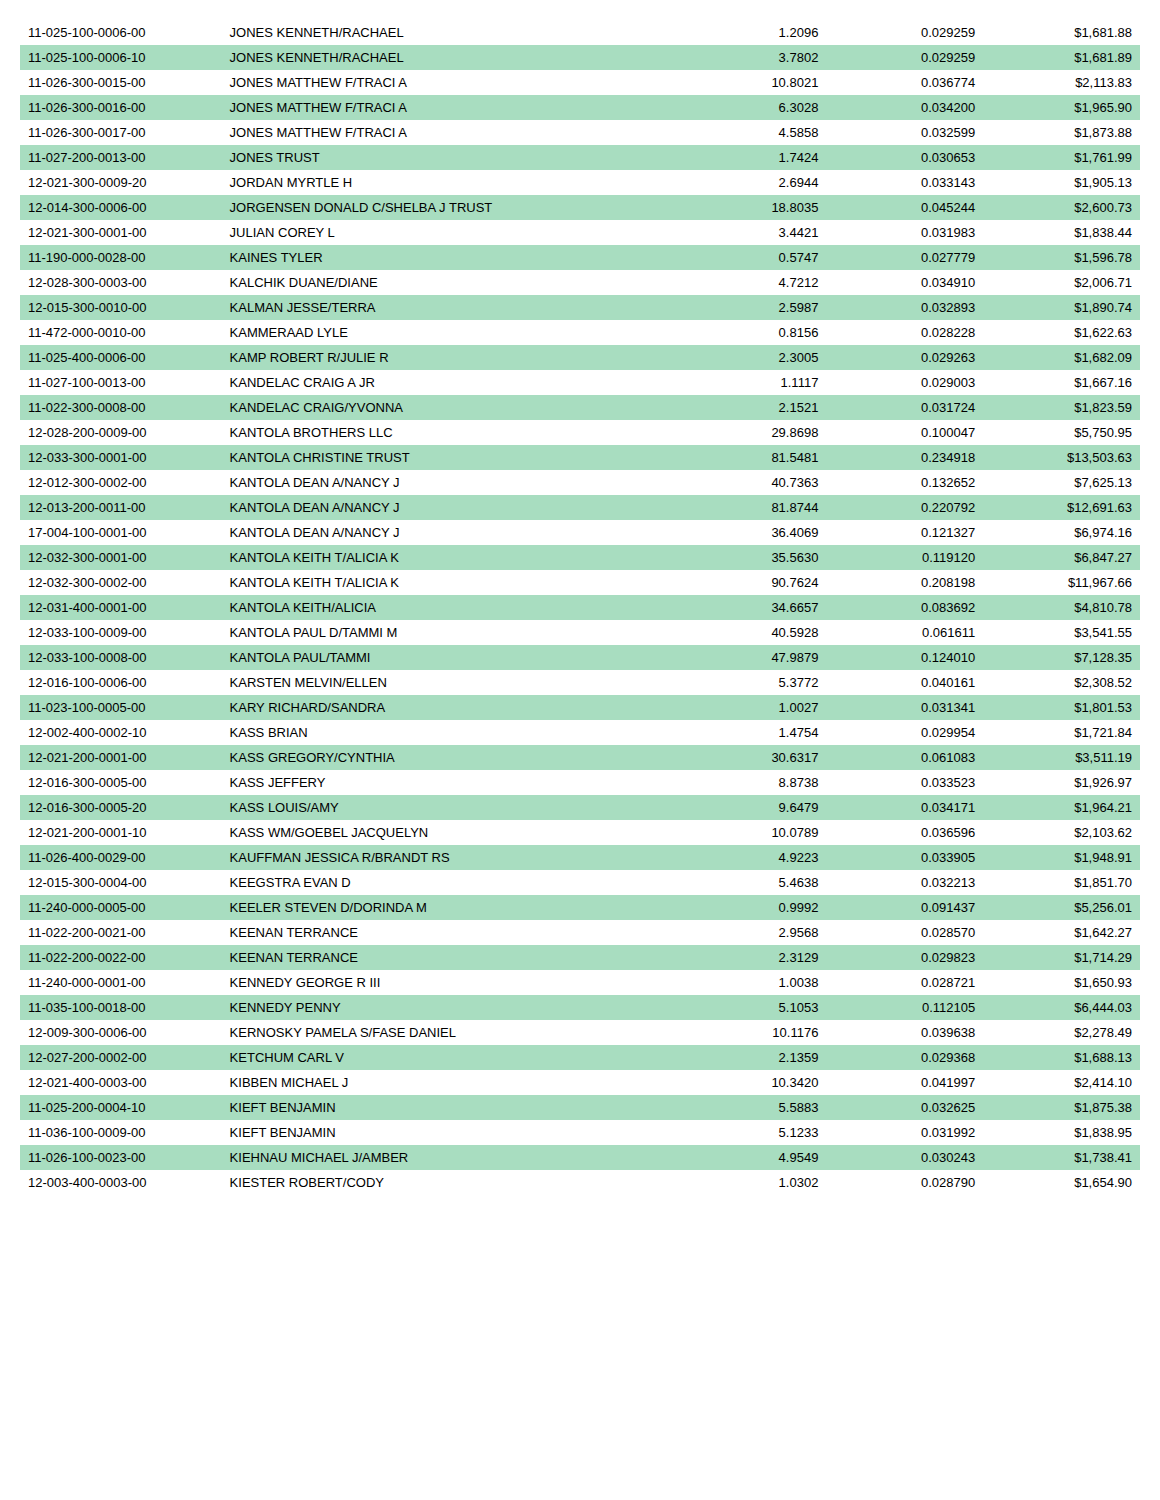| 11-025-100-0006-00 | JONES KENNETH/RACHAEL | 1.2096 | 0.029259 | $1,681.88 |
| 11-025-100-0006-10 | JONES KENNETH/RACHAEL | 3.7802 | 0.029259 | $1,681.89 |
| 11-026-300-0015-00 | JONES MATTHEW F/TRACI A | 10.8021 | 0.036774 | $2,113.83 |
| 11-026-300-0016-00 | JONES MATTHEW F/TRACI A | 6.3028 | 0.034200 | $1,965.90 |
| 11-026-300-0017-00 | JONES MATTHEW F/TRACI A | 4.5858 | 0.032599 | $1,873.88 |
| 11-027-200-0013-00 | JONES TRUST | 1.7424 | 0.030653 | $1,761.99 |
| 12-021-300-0009-20 | JORDAN MYRTLE H | 2.6944 | 0.033143 | $1,905.13 |
| 12-014-300-0006-00 | JORGENSEN DONALD C/SHELBA J TRUST | 18.8035 | 0.045244 | $2,600.73 |
| 12-021-300-0001-00 | JULIAN COREY L | 3.4421 | 0.031983 | $1,838.44 |
| 11-190-000-0028-00 | KAINES TYLER | 0.5747 | 0.027779 | $1,596.78 |
| 12-028-300-0003-00 | KALCHIK DUANE/DIANE | 4.7212 | 0.034910 | $2,006.71 |
| 12-015-300-0010-00 | KALMAN JESSE/TERRA | 2.5987 | 0.032893 | $1,890.74 |
| 11-472-000-0010-00 | KAMMERAAD LYLE | 0.8156 | 0.028228 | $1,622.63 |
| 11-025-400-0006-00 | KAMP ROBERT R/JULIE R | 2.3005 | 0.029263 | $1,682.09 |
| 11-027-100-0013-00 | KANDELAC CRAIG A JR | 1.1117 | 0.029003 | $1,667.16 |
| 11-022-300-0008-00 | KANDELAC CRAIG/YVONNA | 2.1521 | 0.031724 | $1,823.59 |
| 12-028-200-0009-00 | KANTOLA BROTHERS LLC | 29.8698 | 0.100047 | $5,750.95 |
| 12-033-300-0001-00 | KANTOLA CHRISTINE TRUST | 81.5481 | 0.234918 | $13,503.63 |
| 12-012-300-0002-00 | KANTOLA DEAN A/NANCY J | 40.7363 | 0.132652 | $7,625.13 |
| 12-013-200-0011-00 | KANTOLA DEAN A/NANCY J | 81.8744 | 0.220792 | $12,691.63 |
| 17-004-100-0001-00 | KANTOLA DEAN A/NANCY J | 36.4069 | 0.121327 | $6,974.16 |
| 12-032-300-0001-00 | KANTOLA KEITH T/ALICIA K | 35.5630 | 0.119120 | $6,847.27 |
| 12-032-300-0002-00 | KANTOLA KEITH T/ALICIA K | 90.7624 | 0.208198 | $11,967.66 |
| 12-031-400-0001-00 | KANTOLA KEITH/ALICIA | 34.6657 | 0.083692 | $4,810.78 |
| 12-033-100-0009-00 | KANTOLA PAUL D/TAMMI M | 40.5928 | 0.061611 | $3,541.55 |
| 12-033-100-0008-00 | KANTOLA PAUL/TAMMI | 47.9879 | 0.124010 | $7,128.35 |
| 12-016-100-0006-00 | KARSTEN MELVIN/ELLEN | 5.3772 | 0.040161 | $2,308.52 |
| 11-023-100-0005-00 | KARY RICHARD/SANDRA | 1.0027 | 0.031341 | $1,801.53 |
| 12-002-400-0002-10 | KASS BRIAN | 1.4754 | 0.029954 | $1,721.84 |
| 12-021-200-0001-00 | KASS GREGORY/CYNTHIA | 30.6317 | 0.061083 | $3,511.19 |
| 12-016-300-0005-00 | KASS JEFFERY | 8.8738 | 0.033523 | $1,926.97 |
| 12-016-300-0005-20 | KASS LOUIS/AMY | 9.6479 | 0.034171 | $1,964.21 |
| 12-021-200-0001-10 | KASS WM/GOEBEL JACQUELYN | 10.0789 | 0.036596 | $2,103.62 |
| 11-026-400-0029-00 | KAUFFMAN JESSICA R/BRANDT RS | 4.9223 | 0.033905 | $1,948.91 |
| 12-015-300-0004-00 | KEEGSTRA EVAN D | 5.4638 | 0.032213 | $1,851.70 |
| 11-240-000-0005-00 | KEELER STEVEN D/DORINDA M | 0.9992 | 0.091437 | $5,256.01 |
| 11-022-200-0021-00 | KEENAN TERRANCE | 2.9568 | 0.028570 | $1,642.27 |
| 11-022-200-0022-00 | KEENAN TERRANCE | 2.3129 | 0.029823 | $1,714.29 |
| 11-240-000-0001-00 | KENNEDY GEORGE R III | 1.0038 | 0.028721 | $1,650.93 |
| 11-035-100-0018-00 | KENNEDY PENNY | 5.1053 | 0.112105 | $6,444.03 |
| 12-009-300-0006-00 | KERNOSKY PAMELA S/FASE DANIEL | 10.1176 | 0.039638 | $2,278.49 |
| 12-027-200-0002-00 | KETCHUM CARL V | 2.1359 | 0.029368 | $1,688.13 |
| 12-021-400-0003-00 | KIBBEN MICHAEL J | 10.3420 | 0.041997 | $2,414.10 |
| 11-025-200-0004-10 | KIEFT BENJAMIN | 5.5883 | 0.032625 | $1,875.38 |
| 11-036-100-0009-00 | KIEFT BENJAMIN | 5.1233 | 0.031992 | $1,838.95 |
| 11-026-100-0023-00 | KIEHNAU MICHAEL J/AMBER | 4.9549 | 0.030243 | $1,738.41 |
| 12-003-400-0003-00 | KIESTER ROBERT/CODY | 1.0302 | 0.028790 | $1,654.90 |